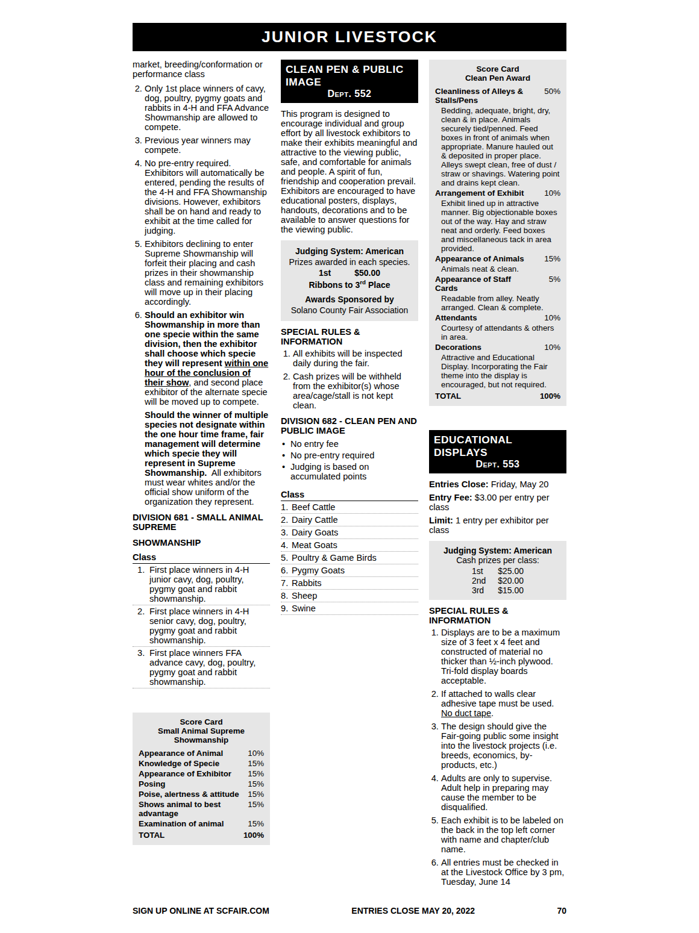JUNIOR LIVESTOCK
market, breeding/conformation or performance class
Only 1st place winners of cavy, dog, poultry, pygmy goats and rabbits in 4-H and FFA Advance Showmanship are allowed to compete.
Previous year winners may compete.
No pre-entry required. Exhibitors will automatically be entered, pending the results of the 4-H and FFA Showmanship divisions. However, exhibitors shall be on hand and ready to exhibit at the time called for judging.
Exhibitors declining to enter Supreme Showmanship will forfeit their placing and cash prizes in their showmanship class and remaining exhibitors will move up in their placing accordingly.
Should an exhibitor win Showmanship in more than one specie within the same division, then the exhibitor shall choose which specie they will represent within one hour of the conclusion of their show, and second place exhibitor of the alternate specie will be moved up to compete.
Should the winner of multiple species not designate within the one hour time frame, fair management will determine which specie they will represent in Supreme Showmanship. All exhibitors must wear whites and/or the official show uniform of the organization they represent.
DIVISION 681 - SMALL ANIMAL SUPREME
SHOWMANSHIP
Class
First place winners in 4-H junior cavy, dog, poultry, pygmy goat and rabbit showmanship.
First place winners in 4-H senior cavy, dog, poultry, pygmy goat and rabbit showmanship.
First place winners FFA advance cavy, dog, poultry, pygmy goat and rabbit showmanship.
Score Card
Small Animal Supreme Showmanship
| Appearance of Animal | 10% |
| Knowledge of Specie | 15% |
| Appearance of Exhibitor | 15% |
| Posing | 15% |
| Poise, alertness & attitude | 15% |
| Shows animal to best advantage | 15% |
| Examination of animal | 15% |
| TOTAL | 100% |
CLEAN PEN & PUBLIC IMAGE
Dept. 552
This program is designed to encourage individual and group effort by all livestock exhibitors to make their exhibits meaningful and attractive to the viewing public, safe, and comfortable for animals and people. A spirit of fun, friendship and cooperation prevail. Exhibitors are encouraged to have educational posters, displays, handouts, decorations and to be available to answer questions for the viewing public.
Judging System: American
Prizes awarded in each species.
1st $50.00
Ribbons to 3rd Place
Awards Sponsored by
Solano County Fair Association
SPECIAL RULES & INFORMATION
All exhibits will be inspected daily during the fair.
Cash prizes will be withheld from the exhibitor(s) whose area/cage/stall is not kept clean.
DIVISION 682 - CLEAN PEN AND PUBLIC IMAGE
No entry fee
No pre-entry required
Judging is based on accumulated points
Class
Beef Cattle
Dairy Cattle
Dairy Goats
Meat Goats
Poultry & Game Birds
Pygmy Goats
Rabbits
Sheep
Swine
Score Card
Clean Pen Award
| Cleanliness of Alleys & Stalls/Pens | 50% |
| Bedding, adequate, bright, dry, clean & in place. Animals securely tied/penned. Feed boxes in front of animals when appropriate. Manure hauled out & deposited in proper place. Alleys swept clean, free of dust / straw or shavings. Watering point and drains kept clean. |
| Arrangement of Exhibit | 10% |
| Exhibit lined up in attractive manner. Big objectionable boxes out of the way. Hay and straw neat and orderly. Feed boxes and miscellaneous tack in area provided. |
| Appearance of Animals | 15% |
| Animals neat & clean. |
| Appearance of Staff Cards | 5% |
| Readable from alley. Neatly arranged. Clean & complete. |
| Attendants | 10% |
| Courtesy of attendants & others in area. |
| Decorations | 10% |
| Attractive and Educational Display. Incorporating the Fair theme into the display is encouraged, but not required. |
| TOTAL | 100% |
EDUCATIONAL DISPLAYS
Dept. 553
Entries Close: Friday, May 20
Entry Fee: $3.00 per entry per class
Limit: 1 entry per exhibitor per class
Judging System: American
Cash prizes per class:
| 1st | $25.00 |
| 2nd | $20.00 |
| 3rd | $15.00 |
SPECIAL RULES & INFORMATION
Displays are to be a maximum size of 3 feet x 4 feet and constructed of material no thicker than ½-inch plywood. Tri-fold display boards acceptable.
If attached to walls clear adhesive tape must be used. No duct tape.
The design should give the Fair-going public some insight into the livestock projects (i.e. breeds, economics, by-products, etc.)
Adults are only to supervise. Adult help in preparing may cause the member to be disqualified.
Each exhibit is to be labeled on the back in the top left corner with name and chapter/club name.
All entries must be checked in at the Livestock Office by 3 pm, Tuesday, June 14
SIGN UP ONLINE AT SCFAIR.COM
ENTRIES CLOSE MAY 20, 2022
70